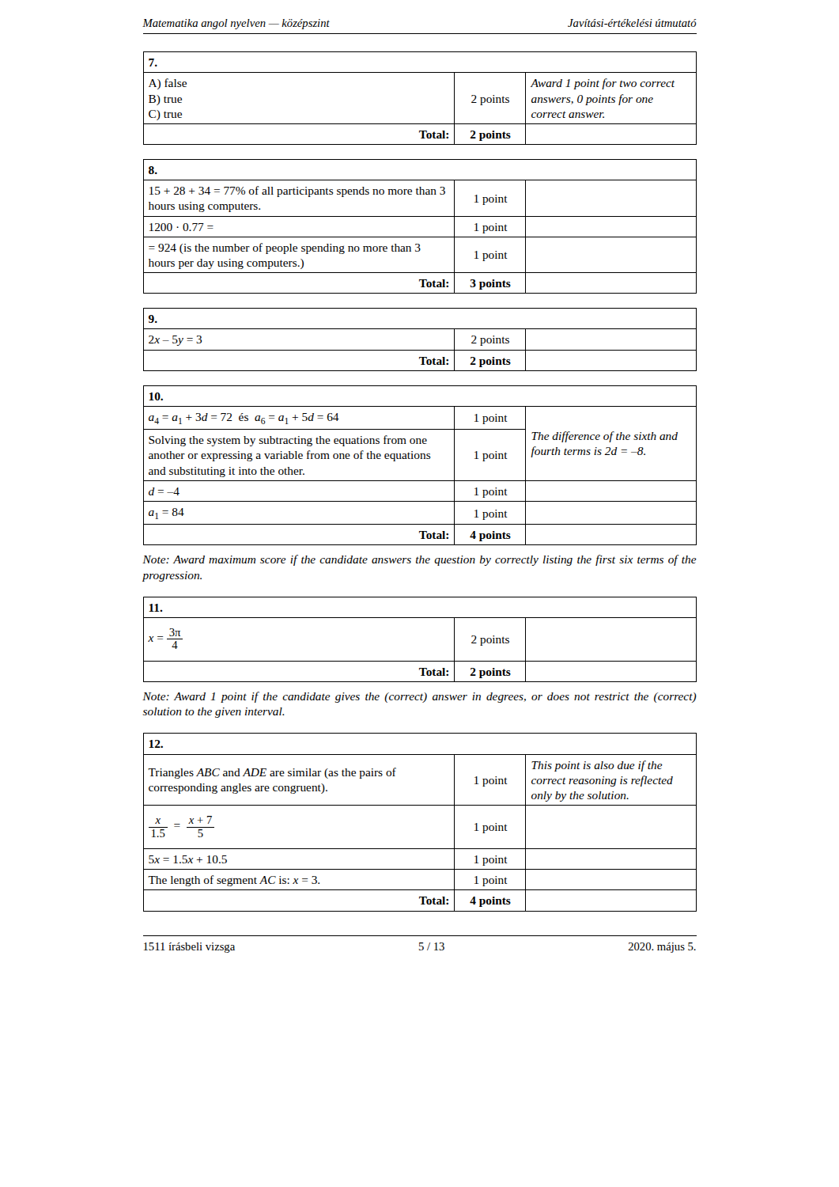Matematika angol nyelven — középszint
Javítási-értékelési útmutató
| 7. |
| A) false B) true C) true | 2 points | Award 1 point for two correct answers, 0 points for one correct answer. |
| Total: | 2 points | |
| 8. |
| 15 + 28 + 34 = 77% of all participants spends no more than 3 hours using computers. | 1 point | |
| 1200 · 0.77 = | 1 point | |
| = 924 (is the number of people spending no more than 3 hours per day using computers.) | 1 point | |
| Total: | 3 points | |
| 9. |
| 2 x – 5 y = 3 | 2 points | |
| Total: | 2 points | |
| 10. |
| a 4 = a 1 + 3 d = 72 és a 6 = a 1 + 5 d = 64 | 1 point | The difference of the sixth and fourth terms is 2 d = –8. |
| Solving the system by subtracting the equations from one another or expressing a variable from one of the equations and substituting it into the other. | 1 point |
| d = –4 | 1 point | |
| a 1 = 84 | 1 point | |
| Total: | 4 points | |
Note: Award maximum score if the candidate answers the question by correctly listing the first six terms of the progression.
| 11. |
| x = 3π 4 | 2 points | |
| Total: | 2 points | |
Note: Award 1 point if the candidate gives the (correct) answer in degrees, or does not restrict the (correct) solution to the given interval.
| 12. |
| Triangles ABC and ADE are similar (as the pairs of corresponding angles are congruent). | 1 point | This point is also due if the correct reasoning is reflected only by the solution. |
| x 1.5 = x + 7 5 | 1 point | |
| 5 x = 1.5 x + 10.5 | 1 point | |
| The length of segment AC is: x = 3. | 1 point | |
| Total: | 4 points | |
1511 írásbeli vizsga
5 / 13
2020. május 5.